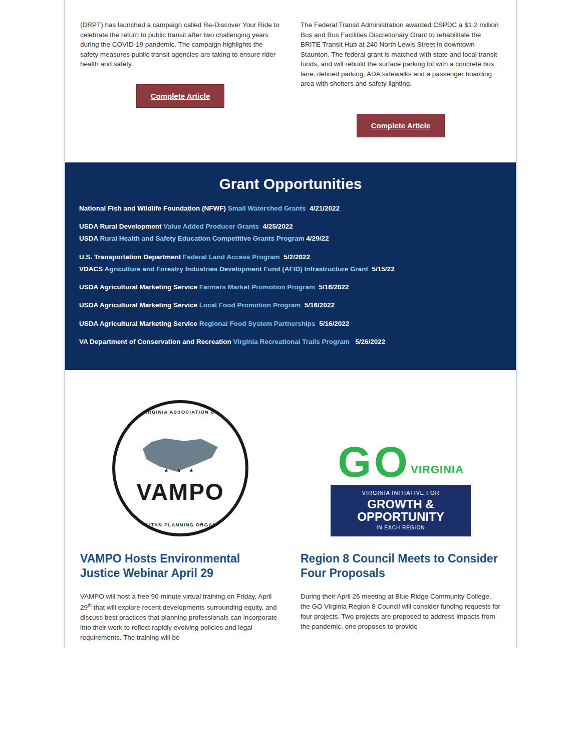(DRPT) has launched a campaign called Re-Discover Your Ride to celebrate the return to public transit after two challenging years during the COVID-19 pandemic. The campaign highlights the safety measures public transit agencies are taking to ensure rider health and safety.
Complete Article
The Federal Transit Administration awarded CSPDC a $1.2 million Bus and Bus Facilities Discretionary Grant to rehabilitate the BRITE Transit Hub at 240 North Lewis Street in downtown Staunton. The federal grant is matched with state and local transit funds, and will rebuild the surface parking lot with a concrete bus lane, defined parking, ADA sidewalks and a passenger boarding area with shelters and safety lighting.
Complete Article
Grant Opportunities
National Fish and Wildlife Foundation (NFWF) Small Watershed Grants 4/21/2022
USDA Rural Development Value Added Producer Grants 4/25/2022
USDA Rural Health and Safety Education Competitive Grants Program 4/29/22
U.S. Transportation Department Federal Land Access Program 5/2/2022
VDACS Agriculture and Forestry Industries Development Fund (AFID) Infrastructure Grant 5/15/22
USDA Agricultural Marketing Service Farmers Market Promotion Program 5/16/2022
USDA Agricultural Marketing Service Local Food Promotion Program 5/16/2022
USDA Agricultural Marketing Service Regional Food System Partnerships 5/16/2022
VA Department of Conservation and Recreation Virginia Recreational Trails Program 5/26/2022
VIRGINIA ASSOCIATION OF
★ ★ ★
VAMPO
METROPOLITAN PLANNING ORGANIZATIONS
GO VIRGINIA
VIRGINIA INITIATIVE FOR
GROWTH &
OPPORTUNITY
IN EACH REGION
VAMPO Hosts Environmental Justice Webinar April 29
VAMPO will host a free 90-minute virtual training on Friday, April 29th that will explore recent developments surrounding equity, and discuss best practices that planning professionals can incorporate into their work to reflect rapidly evolving policies and legal requirements. The training will be
Region 8 Council Meets to Consider Four Proposals
During their April 26 meeting at Blue Ridge Community College, the GO Virginia Region 8 Council will consider funding requests for four projects. Two projects are proposed to address impacts from the pandemic, one proposes to provide